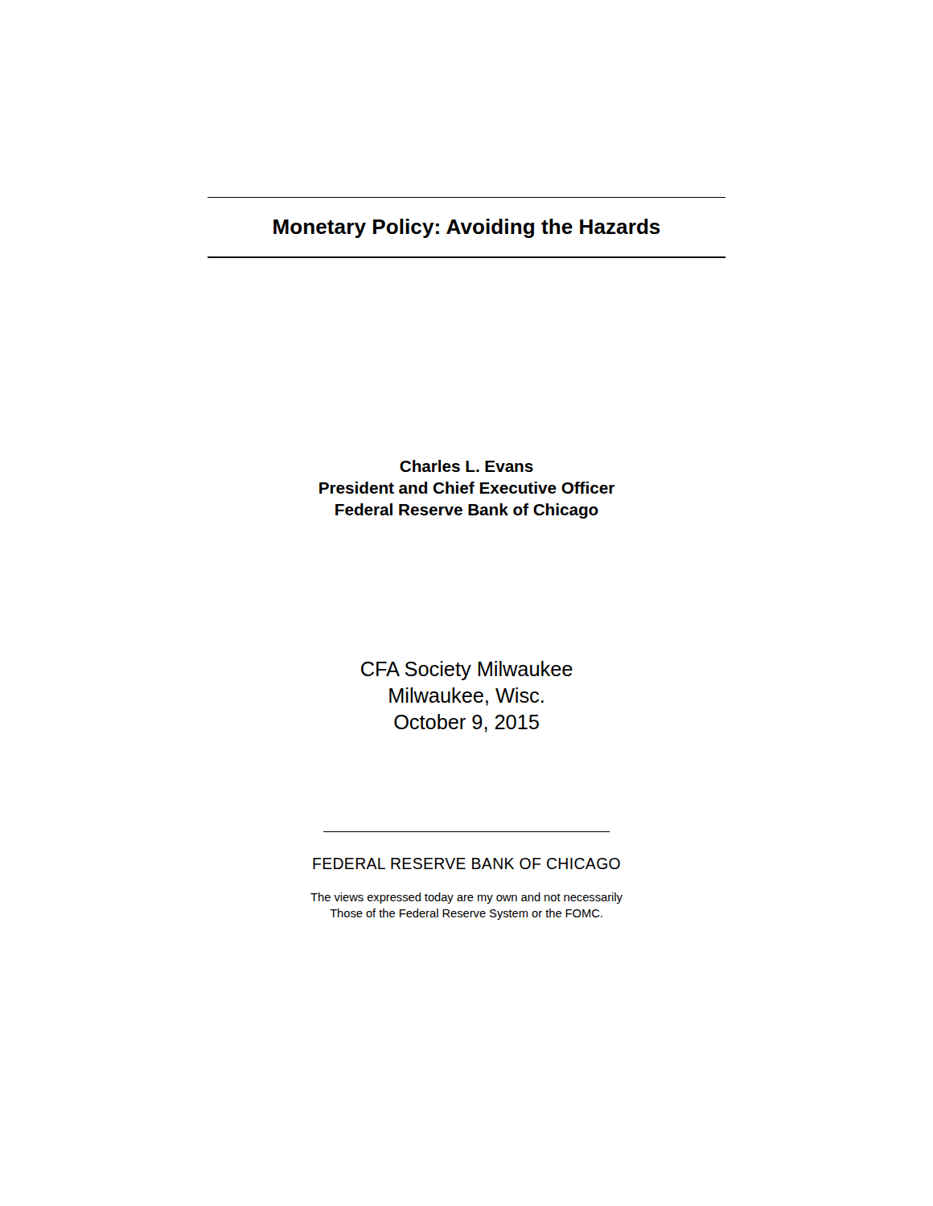Monetary Policy: Avoiding the Hazards
Charles L. Evans
President and Chief Executive Officer
Federal Reserve Bank of Chicago
CFA Society Milwaukee
Milwaukee, Wisc.
October 9, 2015
FEDERAL RESERVE BANK OF CHICAGO
The views expressed today are my own and not necessarily
Those of the Federal Reserve System or the FOMC.